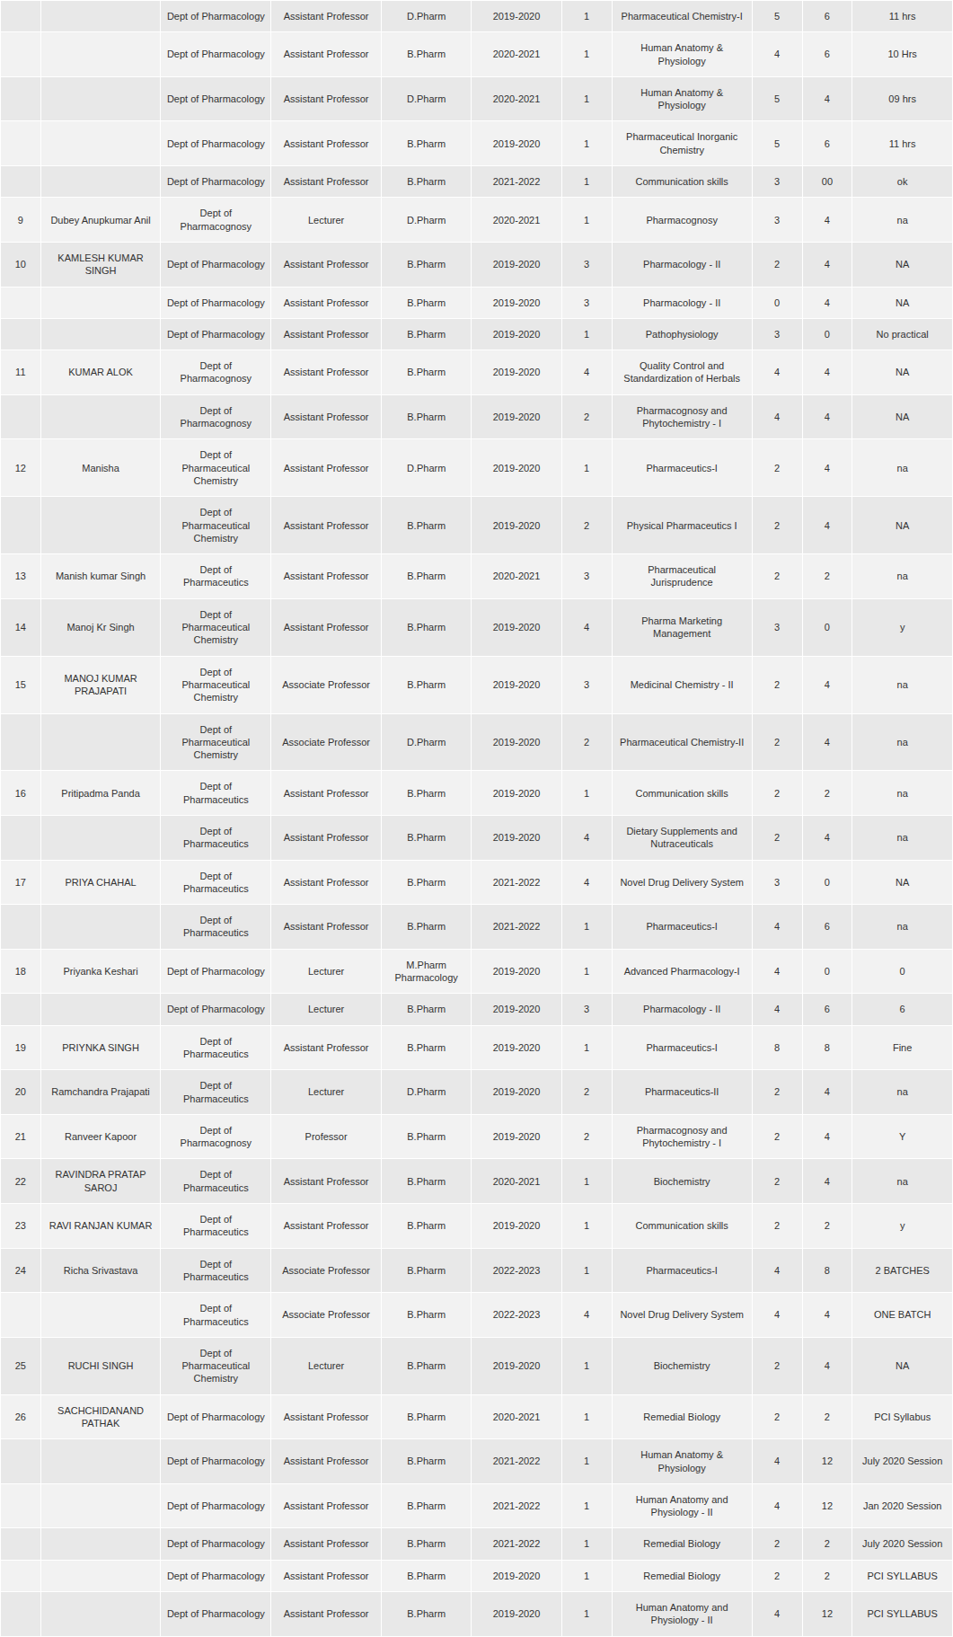| | | Dept of Pharmacology | Assistant Professor | D.Pharm | 2019-2020 | 1 | Pharmaceutical Chemistry-I | 5 | 6 | 11 hrs |
| | | Dept of Pharmacology | Assistant Professor | B.Pharm | 2020-2021 | 1 | Human Anatomy & Physiology | 4 | 6 | 10 Hrs |
| | | Dept of Pharmacology | Assistant Professor | D.Pharm | 2020-2021 | 1 | Human Anatomy & Physiology | 5 | 4 | 09 hrs |
| | | Dept of Pharmacology | Assistant Professor | B.Pharm | 2019-2020 | 1 | Pharmaceutical Inorganic Chemistry | 5 | 6 | 11 hrs |
| | | Dept of Pharmacology | Assistant Professor | B.Pharm | 2021-2022 | 1 | Communication skills | 3 | 00 | ok |
| 9 | Dubey Anupkumar Anil | Dept of Pharmacognosy | Lecturer | D.Pharm | 2020-2021 | 1 | Pharmacognosy | 3 | 4 | na |
| 10 | KAMLESH KUMAR SINGH | Dept of Pharmacology | Assistant Professor | B.Pharm | 2019-2020 | 3 | Pharmacology - II | 2 | 4 | NA |
| | | Dept of Pharmacology | Assistant Professor | B.Pharm | 2019-2020 | 3 | Pharmacology - II | 0 | 4 | NA |
| | | Dept of Pharmacology | Assistant Professor | B.Pharm | 2019-2020 | 1 | Pathophysiology | 3 | 0 | No practical |
| 11 | KUMAR ALOK | Dept of Pharmacognosy | Assistant Professor | B.Pharm | 2019-2020 | 4 | Quality Control and Standardization of Herbals | 4 | 4 | NA |
| | | Dept of Pharmacognosy | Assistant Professor | B.Pharm | 2019-2020 | 2 | Pharmacognosy and Phytochemistry - I | 4 | 4 | NA |
| 12 | Manisha | Dept of Pharmaceutical Chemistry | Assistant Professor | D.Pharm | 2019-2020 | 1 | Pharmaceutics-I | 2 | 4 | na |
| | | Dept of Pharmaceutical Chemistry | Assistant Professor | B.Pharm | 2019-2020 | 2 | Physical Pharmaceutics I | 2 | 4 | NA |
| 13 | Manish kumar Singh | Dept of Pharmaceutics | Assistant Professor | B.Pharm | 2020-2021 | 3 | Pharmaceutical Jurisprudence | 2 | 2 | na |
| 14 | Manoj Kr Singh | Dept of Pharmaceutical Chemistry | Assistant Professor | B.Pharm | 2019-2020 | 4 | Pharma Marketing Management | 3 | 0 | y |
| 15 | MANOJ KUMAR PRAJAPATI | Dept of Pharmaceutical Chemistry | Associate Professor | B.Pharm | 2019-2020 | 3 | Medicinal Chemistry - II | 2 | 4 | na |
| | | Dept of Pharmaceutical Chemistry | Associate Professor | D.Pharm | 2019-2020 | 2 | Pharmaceutical Chemistry-II | 2 | 4 | na |
| 16 | Pritipadma Panda | Dept of Pharmaceutics | Assistant Professor | B.Pharm | 2019-2020 | 1 | Communication skills | 2 | 2 | na |
| | | Dept of Pharmaceutics | Assistant Professor | B.Pharm | 2019-2020 | 4 | Dietary Supplements and Nutraceuticals | 2 | 4 | na |
| 17 | PRIYA CHAHAL | Dept of Pharmaceutics | Assistant Professor | B.Pharm | 2021-2022 | 4 | Novel Drug Delivery System | 3 | 0 | NA |
| | | Dept of Pharmaceutics | Assistant Professor | B.Pharm | 2021-2022 | 1 | Pharmaceutics-I | 4 | 6 | na |
| 18 | Priyanka Keshari | Dept of Pharmacology | Lecturer | M.Pharm Pharmacology | 2019-2020 | 1 | Advanced Pharmacology-I | 4 | 0 | 0 |
| | | Dept of Pharmacology | Lecturer | B.Pharm | 2019-2020 | 3 | Pharmacology - II | 4 | 6 | 6 |
| 19 | PRIYNKA SINGH | Dept of Pharmaceutics | Assistant Professor | B.Pharm | 2019-2020 | 1 | Pharmaceutics-I | 8 | 8 | Fine |
| 20 | Ramchandra Prajapati | Dept of Pharmaceutics | Lecturer | D.Pharm | 2019-2020 | 2 | Pharmaceutics-II | 2 | 4 | na |
| 21 | Ranveer Kapoor | Dept of Pharmacognosy | Professor | B.Pharm | 2019-2020 | 2 | Pharmacognosy and Phytochemistry - I | 2 | 4 | Y |
| 22 | RAVINDRA PRATAP SAROJ | Dept of Pharmaceutics | Assistant Professor | B.Pharm | 2020-2021 | 1 | Biochemistry | 2 | 4 | na |
| 23 | RAVI RANJAN KUMAR | Dept of Pharmaceutics | Assistant Professor | B.Pharm | 2019-2020 | 1 | Communication skills | 2 | 2 | y |
| 24 | Richa Srivastava | Dept of Pharmaceutics | Associate Professor | B.Pharm | 2022-2023 | 1 | Pharmaceutics-I | 4 | 8 | 2 BATCHES |
| | | Dept of Pharmaceutics | Associate Professor | B.Pharm | 2022-2023 | 4 | Novel Drug Delivery System | 4 | 4 | ONE BATCH |
| 25 | RUCHI SINGH | Dept of Pharmaceutical Chemistry | Lecturer | B.Pharm | 2019-2020 | 1 | Biochemistry | 2 | 4 | NA |
| 26 | SACHCHIDANAND PATHAK | Dept of Pharmacology | Assistant Professor | B.Pharm | 2020-2021 | 1 | Remedial Biology | 2 | 2 | PCI Syllabus |
| | | Dept of Pharmacology | Assistant Professor | B.Pharm | 2021-2022 | 1 | Human Anatomy & Physiology | 4 | 12 | July 2020 Session |
| | | Dept of Pharmacology | Assistant Professor | B.Pharm | 2021-2022 | 1 | Human Anatomy and Physiology - II | 4 | 12 | Jan 2020 Session |
| | | Dept of Pharmacology | Assistant Professor | B.Pharm | 2021-2022 | 1 | Remedial Biology | 2 | 2 | July 2020 Session |
| | | Dept of Pharmacology | Assistant Professor | B.Pharm | 2019-2020 | 1 | Remedial Biology | 2 | 2 | PCI SYLLABUS |
| | | Dept of Pharmacology | Assistant Professor | B.Pharm | 2019-2020 | 1 | Human Anatomy and Physiology - II | 4 | 12 | PCI SYLLABUS |